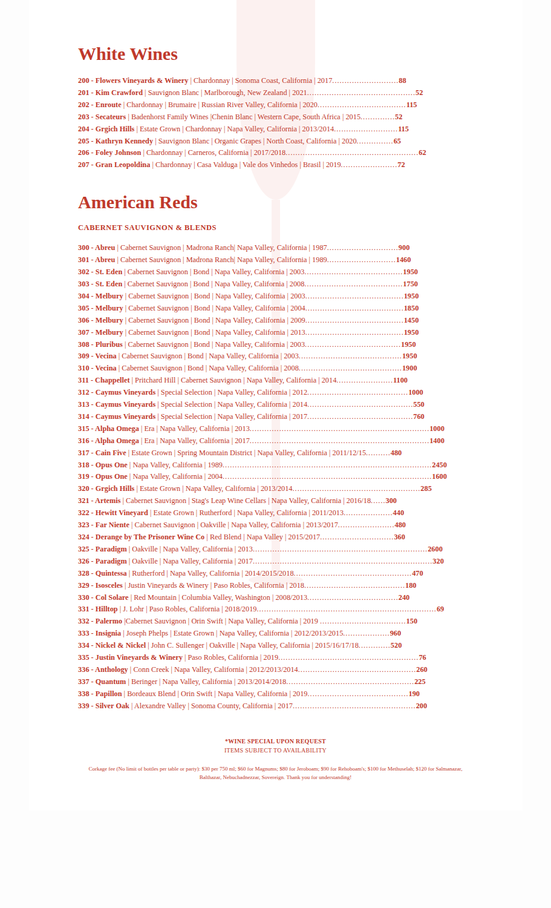White Wines
200 - Flowers Vineyards & Winery | Chardonnay | Sonoma Coast, California | 2017........................... 88
201 - Kim Crawford | Sauvignon Blanc | Marlborough, New Zealand | 2021............................................ 52
202 - Enroute | Chardonnay | Brumaire | Russian River Valley, California | 2020.................................... 115
203 - Secateurs | Badenhorst Family Wines |Chenin Blanc | Western Cape, South Africa | 2015.............. 52
204 - Grgich Hills | Estate Grown | Chardonnay | Napa Valley, California | 2013/2014.......................... 115
205 - Kathryn Kennedy | Sauvignon Blanc | Organic Grapes | North Coast, California | 2020............... 65
206 - Foley Johnson | Chardonnay | Carneros, California | 2017/2018...................................................... 62
207 - Gran Leopoldina | Chardonnay | Casa Valduga | Vale dos Vinhedos | Brasil | 2019....................... 72
American Reds
CABERNET SAUVIGNON & BLENDS
300 - Abreu | Cabernet Sauvignon | Madrona Ranch| Napa Valley, California | 1987............................. 900
301 - Abreu | Cabernet Sauvignon | Madrona Ranch| Napa Valley, California | 1989............................ 1460
302 - St. Eden | Cabernet Sauvignon | Bond | Napa Valley, California | 2003........................................ 1950
303 - St. Eden | Cabernet Sauvignon | Bond | Napa Valley, California | 2008........................................ 1750
304 - Melbury | Cabernet Sauvignon | Bond | Napa Valley, California | 2003........................................ 1950
305 - Melbury | Cabernet Sauvignon | Bond | Napa Valley, California | 2004........................................ 1850
306 - Melbury | Cabernet Sauvignon | Bond | Napa Valley, California | 2009........................................ 1450
307 - Melbury | Cabernet Sauvignon | Bond | Napa Valley, California | 2013........................................ 1950
308 - Pluribus | Cabernet Sauvignon | Bond | Napa Valley, California | 2003....................................... 1950
309 - Vecina | Cabernet Sauvignon | Bond | Napa Valley, California | 2003.......................................... 1950
310 - Vecina | Cabernet Sauvignon | Bond | Napa Valley, California | 2008.......................................... 1900
311 - Chappellet | Pritchard Hill | Cabernet Sauvignon | Napa Valley, California | 2014....................... 1100
312 - Caymus Vineyards | Special Selection | Napa Valley, California | 2012......................................... 1000
313 - Caymus Vineyards | Special Selection | Napa Valley, California | 2014........................................... 550
314 - Caymus Vineyards | Special Selection | Napa Valley, California | 2017........................................... 760
315 - Alpha Omega | Era | Napa Valley, California | 2013......................................................................... 1000
316 - Alpha Omega | Era | Napa Valley, California | 2017......................................................................... 1400
317 - Cain Five | Estate Grown | Spring Mountain District | Napa Valley, California | 2011/12/15.......... 480
318 - Opus One | Napa Valley, California | 1989..................................................................................... 2450
319 - Opus One | Napa Valley, California | 2004..................................................................................... 1600
320 - Grgich Hills | Estate Grown | Napa Valley, California | 2013/2014.................................................... 285
321 - Artemis | Cabernet Sauvignon | Stag's Leap Wine Cellars | Napa Valley, California | 2016/18...... 300
322 - Hewitt Vineyard | Estate Grown | Rutherford | Napa Valley, California | 2011/2013.................... 440
323 - Far Niente | Cabernet Sauvignon | Oakville | Napa Valley, California | 2013/2017....................... 480
324 - Derange by The Prisoner Wine Co | Red Blend | Napa Valley | 2015/2017.............................. 360
325 - Paradigm | Oakville | Napa Valley, California | 2013....................................................................... 2600
326 - Paradigm | Oakville | Napa Valley, California | 2017......................................................................... 320
328 - Quintessa | Rutherford | Napa Valley, California | 2014/2015/2018................................................ 470
329 - Isosceles | Justin Vineyards & Winery | Paso Robles, California | 2018......................................... 180
330 - Col Solare | Red Mountain | Columbia Valley, Washington | 2008/2013..................................... 240
331 - Hilltop | J. Lohr | Paso Robles, California | 2018/2019......................................................................... 69
332 - Palermo |Cabernet Sauvignon | Orin Swift | Napa Valley, California | 2019 ................................... 150
333 - Insignia | Joseph Phelps | Estate Grown | Napa Valley, California | 2012/2013/2015................... 960
334 - Nickel & Nickel | John C. Sullenger | Oakville | Napa Valley, California | 2015/16/17/18............. 520
335 - Justin Vineyards & Winery | Paso Robles, California | 2019......................................................... 76
336 - Anthology | Conn Creek | Napa Valley, California | 2012/2013/2014................................................ 260
337 - Quantum | Beringer | Napa Valley, California | 2013/2014/2018.................................................... 225
338 - Papillon | Bordeaux Blend | Orin Swift | Napa Valley, California | 2019......................................... 190
339 - Silver Oak | Alexandre Valley | Sonoma County, California | 2017.................................................. 200
*WINE SPECIAL UPON REQUEST
ITEMS SUBJECT TO AVAILABILITY
Corkage fee (No limit of bottles per table or party): $30 per 750 ml; $60 for Magnums; $80 for Jeroboam; $90 for Rehoboam's; $100 for Methuselah; $120 for Salmanazar, Balthazar, Nebuchadnezzar, Sovereign. Thank you for understanding!